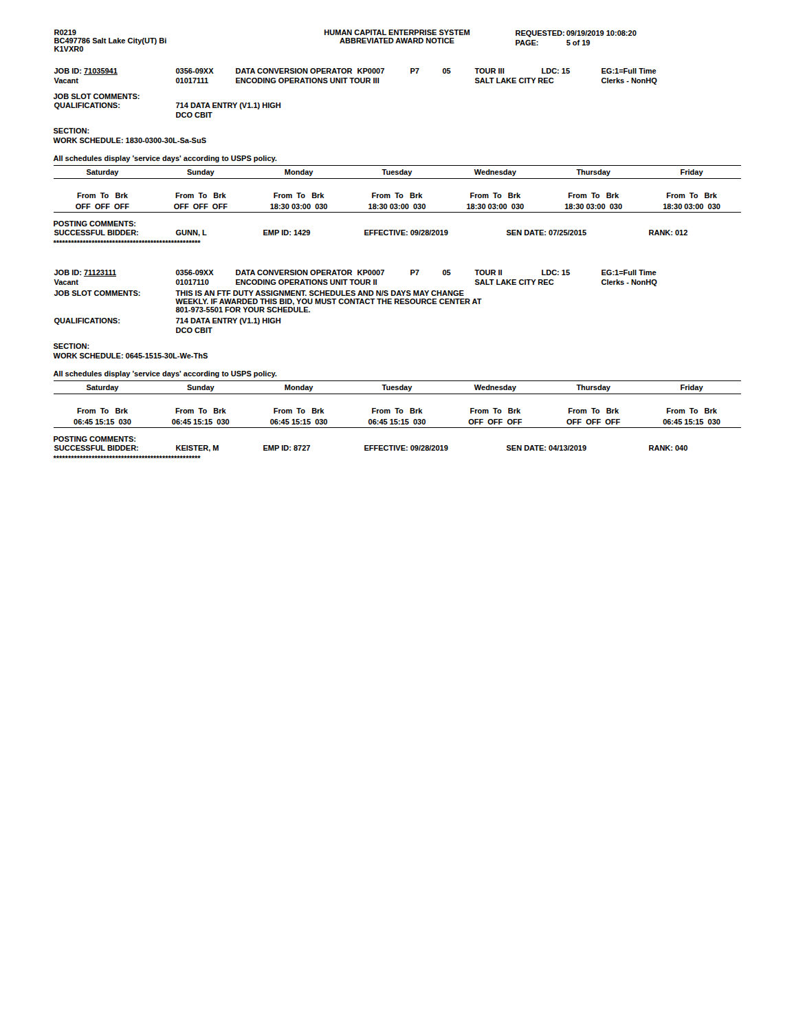| R0219 BC497786 Salt Lake City(UT) Bi K1VXR0 | HUMAN CAPITAL ENTERPRISE SYSTEM ABBREVIATED AWARD NOTICE | / REQUESTED: / 09/19/2019 10:08:20 / / PAGE: / 5 of 19 / |
| JOB ID: 71035941 | 0356-09XX | DATA CONVERSION OPERATOR | KP0007 | P7 | 05 | TOUR III | LDC: 15 | EG:1=Full Time |
| Vacant | 01017111 | ENCODING OPERATIONS UNIT TOUR III | SALT LAKE CITY REC | Clerks - NonHQ |
JOB SLOT COMMENTS:
| QUALIFICATIONS: | 714 DATA ENTRY (V1.1) HIGH |
| | DCO CBIT |
SECTION:
WORK SCHEDULE: 1830-0300-30L-Sa-SuS
All schedules display 'service days' according to USPS policy.
| Saturday | Sunday | Monday | Tuesday | Wednesday | Thursday | Friday |
| --- | --- | --- | --- | --- | --- | --- |
| From To Brk | From To Brk | From To Brk | From To Brk | From To Brk | From To Brk | From To Brk |
| OFF OFF OFF | OFF OFF OFF | 18:30 03:00 030 | 18:30 03:00 030 | 18:30 03:00 030 | 18:30 03:00 030 | 18:30 03:00 030 |
POSTING COMMENTS:
| SUCCESSFUL BIDDER: | GUNN, L | EMP ID: 1429 | EFFECTIVE: 09/28/2019 | SEN DATE: 07/25/2015 | RANK: 012 |
**************************************************
| JOB ID: 71123111 | 0356-09XX | DATA CONVERSION OPERATOR | KP0007 | P7 | 05 | TOUR II | LDC: 15 | EG:1=Full Time |
| Vacant | 01017110 | ENCODING OPERATIONS UNIT TOUR II | SALT LAKE CITY REC | Clerks - NonHQ |
| JOB SLOT COMMENTS: | THIS IS AN FTF DUTY ASSIGNMENT. SCHEDULES AND N/S DAYS MAY CHANGE WEEKLY. IF AWARDED THIS BID, YOU MUST CONTACT THE RESOURCE CENTER AT 801-973-5501 FOR YOUR SCHEDULE. |
| QUALIFICATIONS: | 714 DATA ENTRY (V1.1) HIGH |
| | DCO CBIT |
SECTION:
WORK SCHEDULE: 0645-1515-30L-We-ThS
All schedules display 'service days' according to USPS policy.
| Saturday | Sunday | Monday | Tuesday | Wednesday | Thursday | Friday |
| --- | --- | --- | --- | --- | --- | --- |
| From To Brk | From To Brk | From To Brk | From To Brk | From To Brk | From To Brk | From To Brk |
| 06:45 15:15 030 | 06:45 15:15 030 | 06:45 15:15 030 | 06:45 15:15 030 | OFF OFF OFF | OFF OFF OFF | 06:45 15:15 030 |
POSTING COMMENTS:
| SUCCESSFUL BIDDER: | KEISTER, M | EMP ID: 8727 | EFFECTIVE: 09/28/2019 | SEN DATE: 04/13/2019 | RANK: 040 |
**************************************************